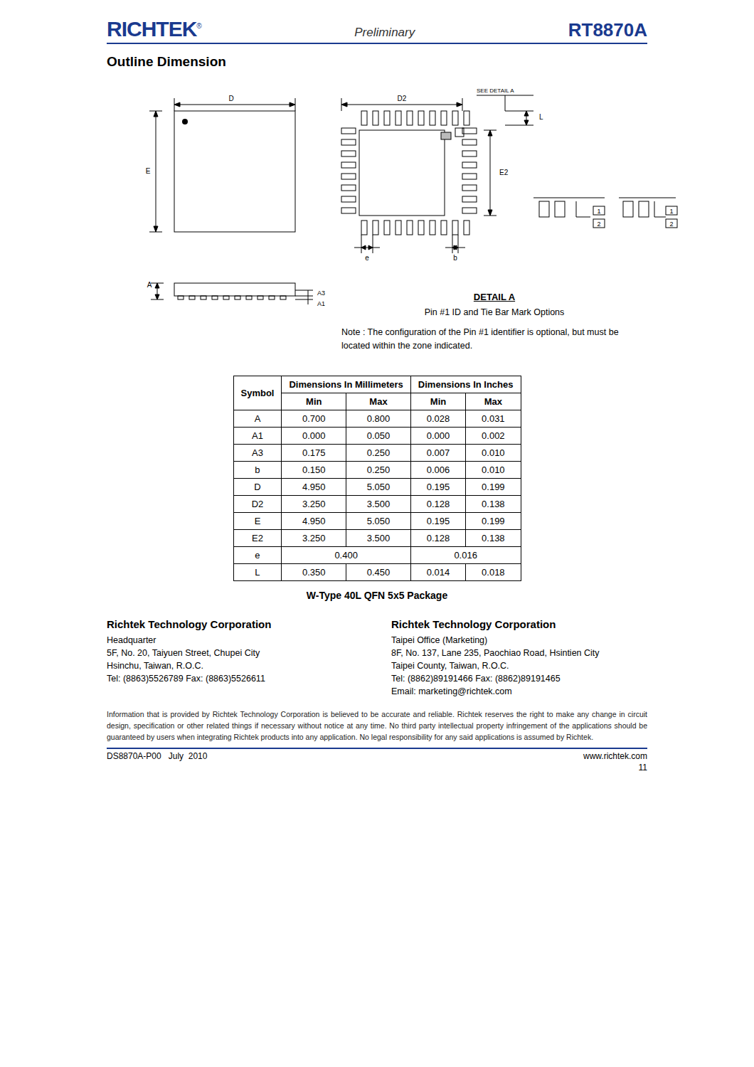RICHTEK®
Preliminary
RT8870A
Outline Dimension
D E A A3 A1 D2 SEE DETAIL A L E2 e b 1 2 1 2
DETAIL A
Pin #1 ID and Tie Bar Mark Options
Note : The configuration of the Pin #1 identifier is optional, but must be located within the zone indicated.
| Symbol | Dimensions In Millimeters | Dimensions In Inches |
| --- | --- | --- |
| Min | Max | Min | Max |
| A | 0.700 | 0.800 | 0.028 | 0.031 |
| A1 | 0.000 | 0.050 | 0.000 | 0.002 |
| A3 | 0.175 | 0.250 | 0.007 | 0.010 |
| b | 0.150 | 0.250 | 0.006 | 0.010 |
| D | 4.950 | 5.050 | 0.195 | 0.199 |
| D2 | 3.250 | 3.500 | 0.128 | 0.138 |
| E | 4.950 | 5.050 | 0.195 | 0.199 |
| E2 | 3.250 | 3.500 | 0.128 | 0.138 |
| e | 0.400 | 0.016 |
| L | 0.350 | 0.450 | 0.014 | 0.018 |
W-Type 40L QFN 5x5 Package
Richtek Technology Corporation
Headquarter
5F, No. 20, Taiyuen Street, Chupei City
Hsinchu, Taiwan, R.O.C.
Tel: (8863)5526789 Fax: (8863)5526611
Richtek Technology Corporation
Taipei Office (Marketing)
8F, No. 137, Lane 235, Paochiao Road, Hsintien City
Taipei County, Taiwan, R.O.C.
Tel: (8862)89191466 Fax: (8862)89191465
Email: marketing@richtek.com
Information that is provided by Richtek Technology Corporation is believed to be accurate and reliable. Richtek reserves the right to make any change in circuit design, specification or other related things if necessary without notice at any time. No third party intellectual property infringement of the applications should be guaranteed by users when integrating Richtek products into any application. No legal responsibility for any said applications is assumed by Richtek.
DS8870A-P00 July 2010
www.richtek.com
11